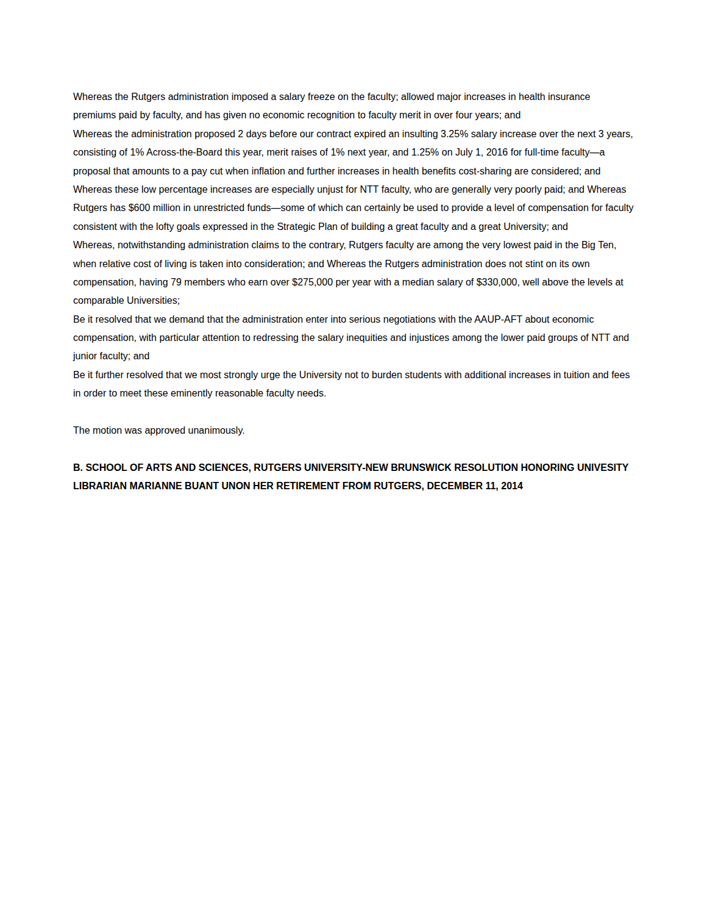Whereas the Rutgers administration imposed a salary freeze on the faculty; allowed major increases in health insurance premiums paid by faculty, and has given no economic recognition to faculty merit in over four years; and
Whereas the administration proposed 2 days before our contract expired an insulting 3.25% salary increase over the next 3 years, consisting of 1% Across-the-Board this year, merit raises of 1% next year, and 1.25% on July 1, 2016 for full-time faculty—a proposal that amounts to a pay cut when inflation and further increases in health benefits cost-sharing are considered; and Whereas these low percentage increases are especially unjust for NTT faculty, who are generally very poorly paid; and Whereas Rutgers has $600 million in unrestricted funds—some of which can certainly be used to provide a level of compensation for faculty consistent with the lofty goals expressed in the Strategic Plan of building a great faculty and a great University; and
Whereas, notwithstanding administration claims to the contrary, Rutgers faculty are among the very lowest paid in the Big Ten, when relative cost of living is taken into consideration; and Whereas the Rutgers administration does not stint on its own compensation, having 79 members who earn over $275,000 per year with a median salary of $330,000, well above the levels at comparable Universities;
Be it resolved that we demand that the administration enter into serious negotiations with the AAUP-AFT about economic compensation, with particular attention to redressing the salary inequities and injustices among the lower paid groups of NTT and junior faculty; and
Be it further resolved that we most strongly urge the University not to burden students with additional increases in tuition and fees in order to meet these eminently reasonable faculty needs.
The motion was approved unanimously.
B. SCHOOL OF ARTS AND SCIENCES, RUTGERS UNIVERSITY-NEW BRUNSWICK RESOLUTION HONORING UNIVESITY LIBRARIAN MARIANNE BUANT UNON HER RETIREMENT FROM RUTGERS, DECEMBER 11, 2014